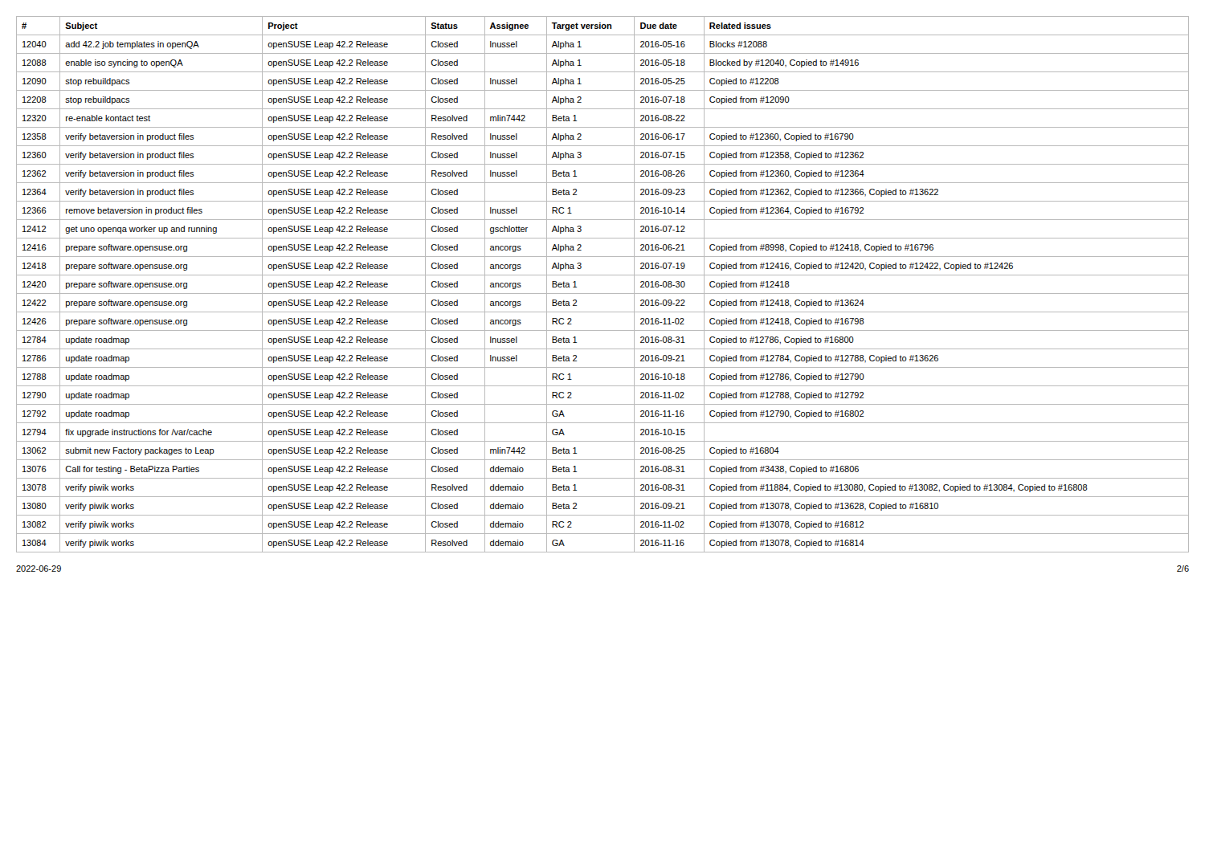| # | Subject | Project | Status | Assignee | Target version | Due date | Related issues |
| --- | --- | --- | --- | --- | --- | --- | --- |
| 12040 | add 42.2 job templates in openQA | openSUSE Leap 42.2 Release | Closed | lnussel | Alpha 1 | 2016-05-16 | Blocks #12088 |
| 12088 | enable iso syncing to openQA | openSUSE Leap 42.2 Release | Closed | | Alpha 1 | 2016-05-18 | Blocked by #12040, Copied to #14916 |
| 12090 | stop rebuildpacs | openSUSE Leap 42.2 Release | Closed | lnussel | Alpha 1 | 2016-05-25 | Copied to #12208 |
| 12208 | stop rebuildpacs | openSUSE Leap 42.2 Release | Closed | | Alpha 2 | 2016-07-18 | Copied from #12090 |
| 12320 | re-enable kontact test | openSUSE Leap 42.2 Release | Resolved | mlin7442 | Beta 1 | 2016-08-22 | |
| 12358 | verify betaversion in product files | openSUSE Leap 42.2 Release | Resolved | lnussel | Alpha 2 | 2016-06-17 | Copied to #12360, Copied to #16790 |
| 12360 | verify betaversion in product files | openSUSE Leap 42.2 Release | Closed | lnussel | Alpha 3 | 2016-07-15 | Copied from #12358, Copied to #12362 |
| 12362 | verify betaversion in product files | openSUSE Leap 42.2 Release | Resolved | lnussel | Beta 1 | 2016-08-26 | Copied from #12360, Copied to #12364 |
| 12364 | verify betaversion in product files | openSUSE Leap 42.2 Release | Closed | | Beta 2 | 2016-09-23 | Copied from #12362, Copied to #12366, Copied to #13622 |
| 12366 | remove betaversion in product files | openSUSE Leap 42.2 Release | Closed | lnussel | RC 1 | 2016-10-14 | Copied from #12364, Copied to #16792 |
| 12412 | get uno openqa worker up and running | openSUSE Leap 42.2 Release | Closed | gschlotter | Alpha 3 | 2016-07-12 | |
| 12416 | prepare software.opensuse.org | openSUSE Leap 42.2 Release | Closed | ancorgs | Alpha 2 | 2016-06-21 | Copied from #8998, Copied to #12418, Copied to #16796 |
| 12418 | prepare software.opensuse.org | openSUSE Leap 42.2 Release | Closed | ancorgs | Alpha 3 | 2016-07-19 | Copied from #12416, Copied to #12420, Copied to #12422, Copied to #12426 |
| 12420 | prepare software.opensuse.org | openSUSE Leap 42.2 Release | Closed | ancorgs | Beta 1 | 2016-08-30 | Copied from #12418 |
| 12422 | prepare software.opensuse.org | openSUSE Leap 42.2 Release | Closed | ancorgs | Beta 2 | 2016-09-22 | Copied from #12418, Copied to #13624 |
| 12426 | prepare software.opensuse.org | openSUSE Leap 42.2 Release | Closed | ancorgs | RC 2 | 2016-11-02 | Copied from #12418, Copied to #16798 |
| 12784 | update roadmap | openSUSE Leap 42.2 Release | Closed | lnussel | Beta 1 | 2016-08-31 | Copied to #12786, Copied to #16800 |
| 12786 | update roadmap | openSUSE Leap 42.2 Release | Closed | lnussel | Beta 2 | 2016-09-21 | Copied from #12784, Copied to #12788, Copied to #13626 |
| 12788 | update roadmap | openSUSE Leap 42.2 Release | Closed | | RC 1 | 2016-10-18 | Copied from #12786, Copied to #12790 |
| 12790 | update roadmap | openSUSE Leap 42.2 Release | Closed | | RC 2 | 2016-11-02 | Copied from #12788, Copied to #12792 |
| 12792 | update roadmap | openSUSE Leap 42.2 Release | Closed | | GA | 2016-11-16 | Copied from #12790, Copied to #16802 |
| 12794 | fix upgrade instructions for /var/cache | openSUSE Leap 42.2 Release | Closed | | GA | 2016-10-15 | |
| 13062 | submit new Factory packages to Leap | openSUSE Leap 42.2 Release | Closed | mlin7442 | Beta 1 | 2016-08-25 | Copied to #16804 |
| 13076 | Call for testing - BetaPizza Parties | openSUSE Leap 42.2 Release | Closed | ddemaio | Beta 1 | 2016-08-31 | Copied from #3438, Copied to #16806 |
| 13078 | verify piwik works | openSUSE Leap 42.2 Release | Resolved | ddemaio | Beta 1 | 2016-08-31 | Copied from #11884, Copied to #13080, Copied to #13082, Copied to #13084, Copied to #16808 |
| 13080 | verify piwik works | openSUSE Leap 42.2 Release | Closed | ddemaio | Beta 2 | 2016-09-21 | Copied from #13078, Copied to #13628, Copied to #16810 |
| 13082 | verify piwik works | openSUSE Leap 42.2 Release | Closed | ddemaio | RC 2 | 2016-11-02 | Copied from #13078, Copied to #16812 |
| 13084 | verify piwik works | openSUSE Leap 42.2 Release | Resolved | ddemaio | GA | 2016-11-16 | Copied from #13078, Copied to #16814 |
2022-06-29 2/6